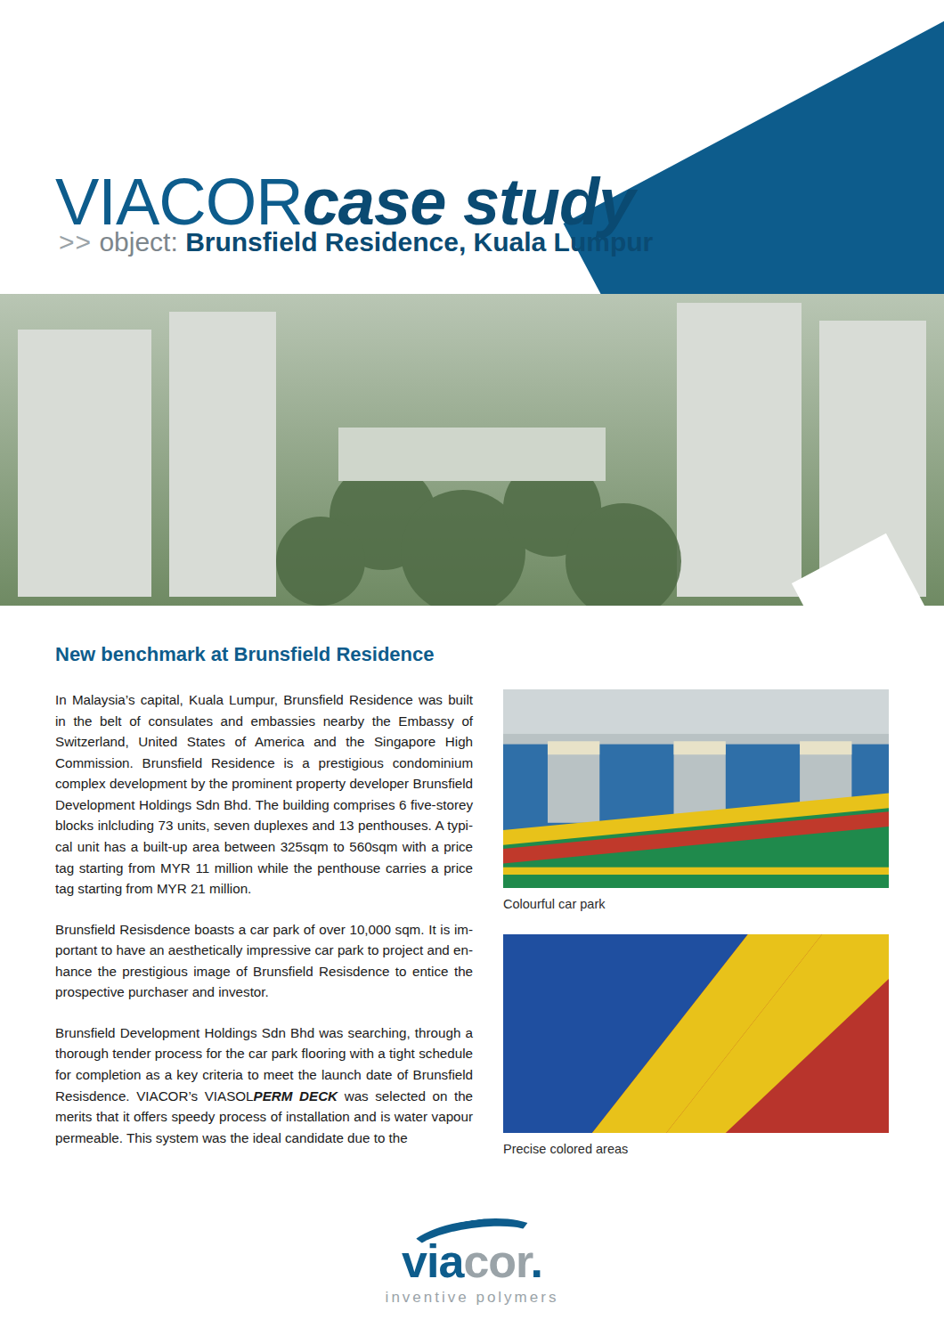www.viacor.de
VIACOR case study
>> object: Brunsfield Residence, Kuala Lumpur
New benchmark at Brunsfield Residence
In Malaysia’s capital, Kuala Lumpur, Brunsfield Residence was built in the belt of consulates and embassies nearby the Embassy of Switzerland, United States of America and the Singapore High Commission. Brunsfield Residence is a prestigious condominium complex development by the prominent property developer Brunsfield Development Holdings Sdn Bhd. The building comprises 6 five-storey blocks inlcluding 73 units, seven duplexes and 13 penthouses. A typical unit has a built-up area between 325sqm to 560sqm with a price tag starting from MYR 11 million while the penthouse carries a price tag starting from MYR 21 million.
Brunsfield Resisdence boasts a car park of over 10,000 sqm. It is important to have an aesthetically impressive car park to project and enhance the prestigious image of Brunsfield Resisdence to entice the prospective purchaser and investor.
Brunsfield Development Holdings Sdn Bhd was searching, through a thorough tender process for the car park flooring with a tight schedule for completion as a key criteria to meet the launch date of Brunsfield Resisdence. VIACOR’s VIASOLPERM DECK was selected on the merits that it offers speedy process of installation and is water vapour permeable. This system was the ideal candidate due to the
Colourful car park
Precise colored areas
viacor.
inventive polymers